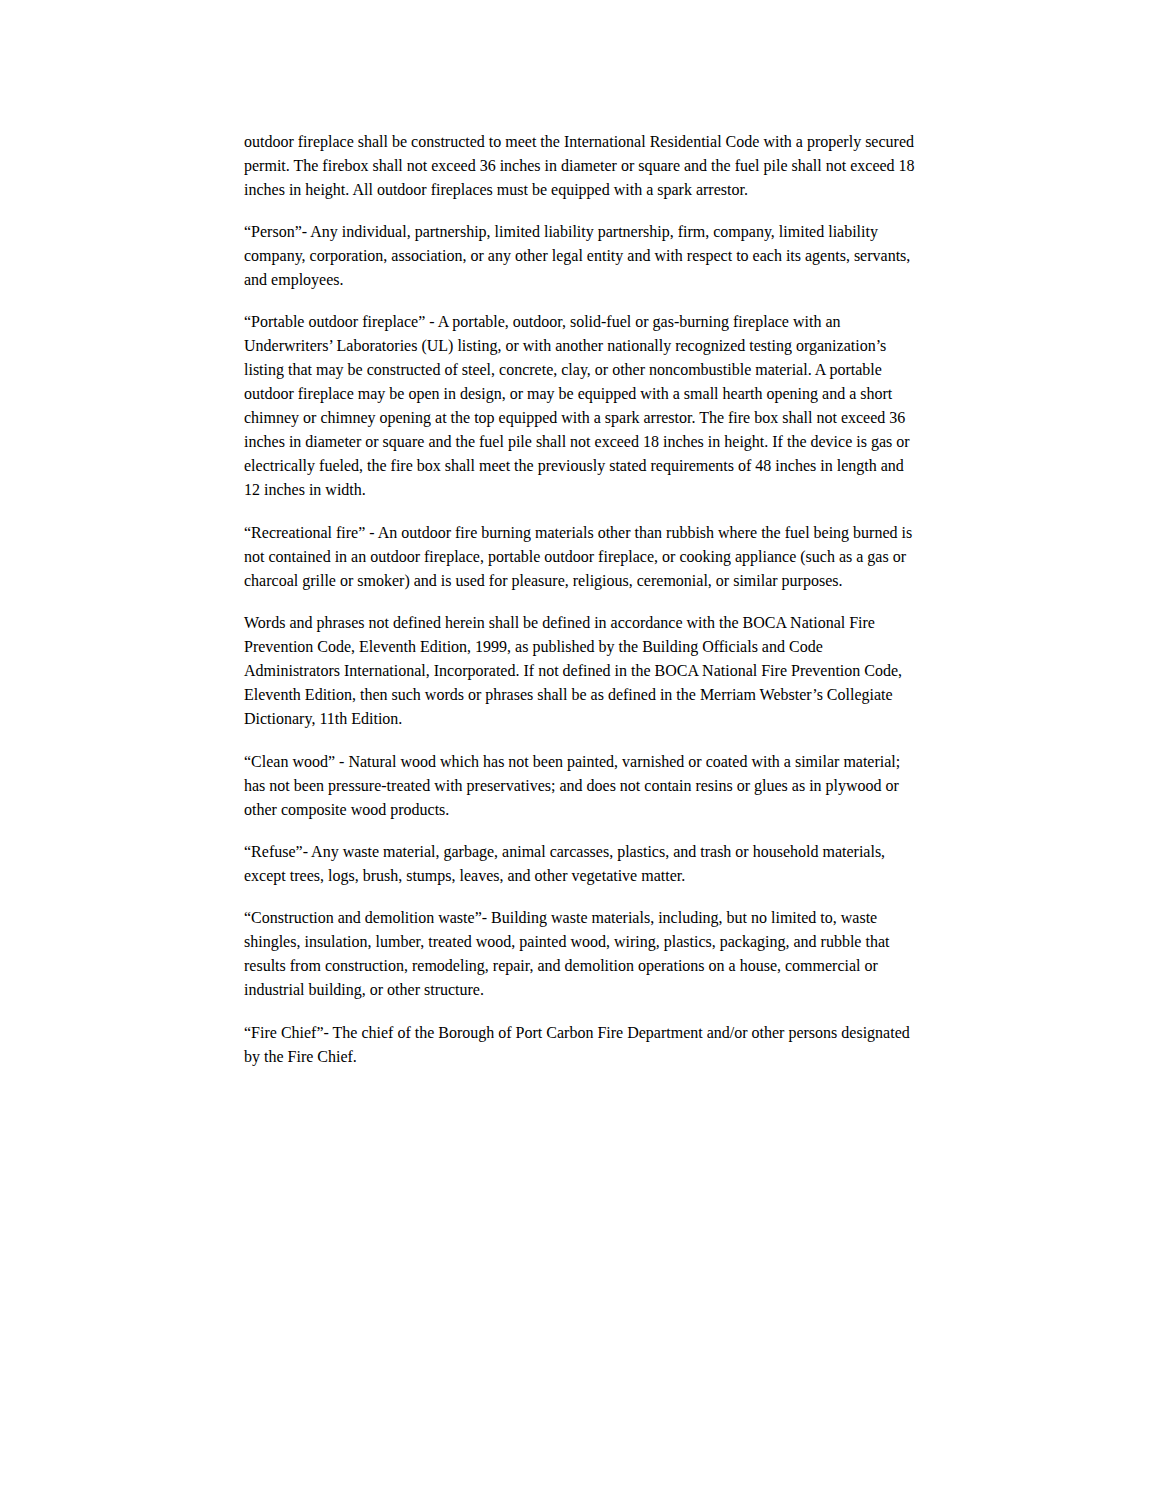outdoor fireplace shall be constructed to meet the International Residential Code with a properly secured permit. The firebox shall not exceed 36 inches in diameter or square and the fuel pile shall not exceed 18 inches in height. All outdoor fireplaces must be equipped with a spark arrestor.
“Person”- Any individual, partnership, limited liability partnership, firm, company, limited liability company, corporation, association, or any other legal entity and with respect to each its agents, servants, and employees.
“Portable outdoor fireplace” - A portable, outdoor, solid-fuel or gas-burning fireplace with an Underwriters’ Laboratories (UL) listing, or with another nationally recognized testing organization’s listing that may be constructed of steel, concrete, clay, or other noncombustible material. A portable outdoor fireplace may be open in design, or may be equipped with a small hearth opening and a short chimney or chimney opening at the top equipped with a spark arrestor. The fire box shall not exceed 36 inches in diameter or square and the fuel pile shall not exceed 18 inches in height. If the device is gas or electrically fueled, the fire box shall meet the previously stated requirements of 48 inches in length and 12 inches in width.
“Recreational fire” - An outdoor fire burning materials other than rubbish where the fuel being burned is not contained in an outdoor fireplace, portable outdoor fireplace, or cooking appliance (such as a gas or charcoal grille or smoker) and is used for pleasure, religious, ceremonial, or similar purposes.
Words and phrases not defined herein shall be defined in accordance with the BOCA National Fire Prevention Code, Eleventh Edition, 1999, as published by the Building Officials and Code Administrators International, Incorporated. If not defined in the BOCA National Fire Prevention Code, Eleventh Edition, then such words or phrases shall be as defined in the Merriam Webster’s Collegiate Dictionary, 11th Edition.
“Clean wood” - Natural wood which has not been painted, varnished or coated with a similar material; has not been pressure-treated with preservatives; and does not contain resins or glues as in plywood or other composite wood products.
“Refuse”- Any waste material, garbage, animal carcasses, plastics, and trash or household materials, except trees, logs, brush, stumps, leaves, and other vegetative matter.
“Construction and demolition waste”- Building waste materials, including, but no limited to, waste shingles, insulation, lumber, treated wood, painted wood, wiring, plastics, packaging, and rubble that results from construction, remodeling, repair, and demolition operations on a house, commercial or industrial building, or other structure.
“Fire Chief”- The chief of the Borough of Port Carbon Fire Department and/or other persons designated by the Fire Chief.